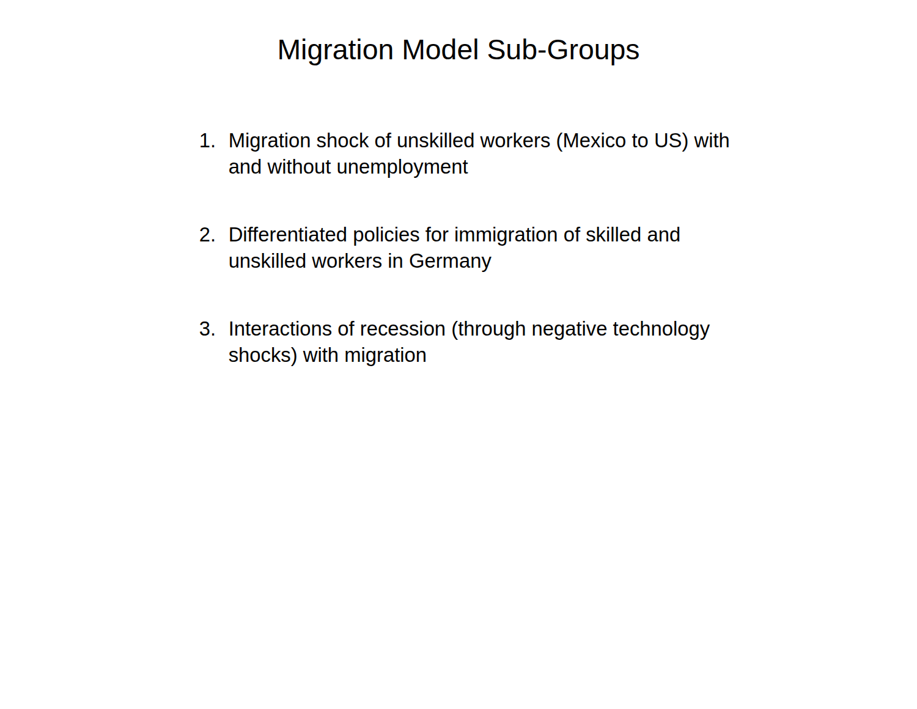Migration Model Sub-Groups
Migration shock of unskilled workers (Mexico to US) with and without unemployment
Differentiated policies for immigration of skilled and unskilled workers in Germany
Interactions of recession (through negative technology shocks) with migration